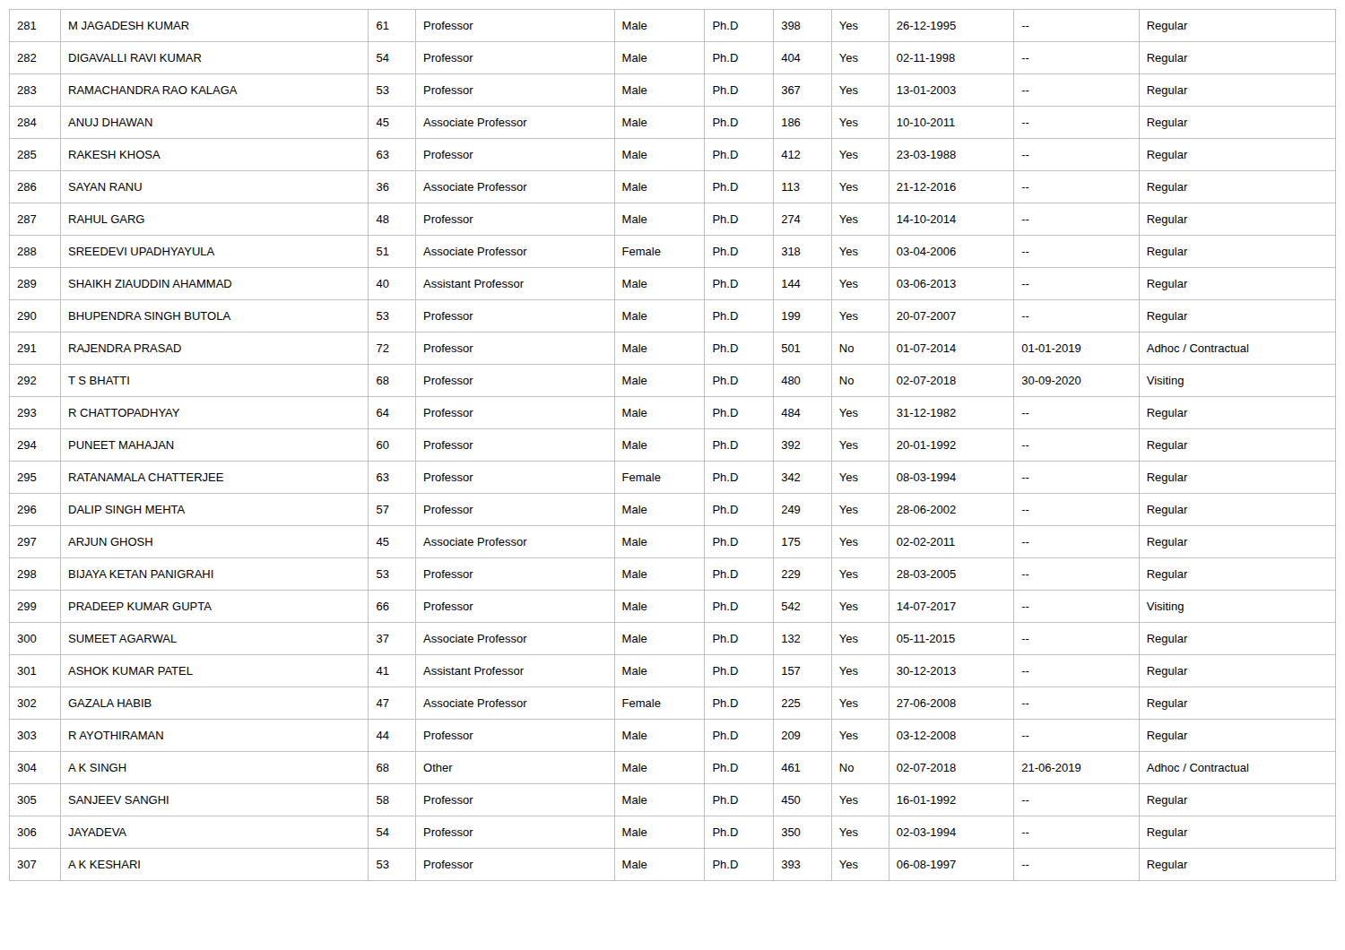| 281 | M JAGADESH KUMAR | 61 | Professor | Male | Ph.D | 398 | Yes | 26-12-1995 | -- | Regular |
| 282 | DIGAVALLI RAVI KUMAR | 54 | Professor | Male | Ph.D | 404 | Yes | 02-11-1998 | -- | Regular |
| 283 | RAMACHANDRA RAO KALAGA | 53 | Professor | Male | Ph.D | 367 | Yes | 13-01-2003 | -- | Regular |
| 284 | ANUJ DHAWAN | 45 | Associate Professor | Male | Ph.D | 186 | Yes | 10-10-2011 | -- | Regular |
| 285 | RAKESH KHOSA | 63 | Professor | Male | Ph.D | 412 | Yes | 23-03-1988 | -- | Regular |
| 286 | SAYAN RANU | 36 | Associate Professor | Male | Ph.D | 113 | Yes | 21-12-2016 | -- | Regular |
| 287 | RAHUL GARG | 48 | Professor | Male | Ph.D | 274 | Yes | 14-10-2014 | -- | Regular |
| 288 | SREEDEVI UPADHYAYULA | 51 | Associate Professor | Female | Ph.D | 318 | Yes | 03-04-2006 | -- | Regular |
| 289 | SHAIKH ZIAUDDIN AHAMMAD | 40 | Assistant Professor | Male | Ph.D | 144 | Yes | 03-06-2013 | -- | Regular |
| 290 | BHUPENDRA SINGH BUTOLA | 53 | Professor | Male | Ph.D | 199 | Yes | 20-07-2007 | -- | Regular |
| 291 | RAJENDRA PRASAD | 72 | Professor | Male | Ph.D | 501 | No | 01-07-2014 | 01-01-2019 | Adhoc / Contractual |
| 292 | T S BHATTI | 68 | Professor | Male | Ph.D | 480 | No | 02-07-2018 | 30-09-2020 | Visiting |
| 293 | R CHATTOPADHYAY | 64 | Professor | Male | Ph.D | 484 | Yes | 31-12-1982 | -- | Regular |
| 294 | PUNEET MAHAJAN | 60 | Professor | Male | Ph.D | 392 | Yes | 20-01-1992 | -- | Regular |
| 295 | RATANAMALA CHATTERJEE | 63 | Professor | Female | Ph.D | 342 | Yes | 08-03-1994 | -- | Regular |
| 296 | DALIP SINGH MEHTA | 57 | Professor | Male | Ph.D | 249 | Yes | 28-06-2002 | -- | Regular |
| 297 | ARJUN GHOSH | 45 | Associate Professor | Male | Ph.D | 175 | Yes | 02-02-2011 | -- | Regular |
| 298 | BIJAYA KETAN PANIGRAHI | 53 | Professor | Male | Ph.D | 229 | Yes | 28-03-2005 | -- | Regular |
| 299 | PRADEEP KUMAR GUPTA | 66 | Professor | Male | Ph.D | 542 | Yes | 14-07-2017 | -- | Visiting |
| 300 | SUMEET AGARWAL | 37 | Associate Professor | Male | Ph.D | 132 | Yes | 05-11-2015 | -- | Regular |
| 301 | ASHOK KUMAR PATEL | 41 | Assistant Professor | Male | Ph.D | 157 | Yes | 30-12-2013 | -- | Regular |
| 302 | GAZALA HABIB | 47 | Associate Professor | Female | Ph.D | 225 | Yes | 27-06-2008 | -- | Regular |
| 303 | R AYOTHIRAMAN | 44 | Professor | Male | Ph.D | 209 | Yes | 03-12-2008 | -- | Regular |
| 304 | A K SINGH | 68 | Other | Male | Ph.D | 461 | No | 02-07-2018 | 21-06-2019 | Adhoc / Contractual |
| 305 | SANJEEV SANGHI | 58 | Professor | Male | Ph.D | 450 | Yes | 16-01-1992 | -- | Regular |
| 306 | JAYADEVA | 54 | Professor | Male | Ph.D | 350 | Yes | 02-03-1994 | -- | Regular |
| 307 | A K KESHARI | 53 | Professor | Male | Ph.D | 393 | Yes | 06-08-1997 | -- | Regular |